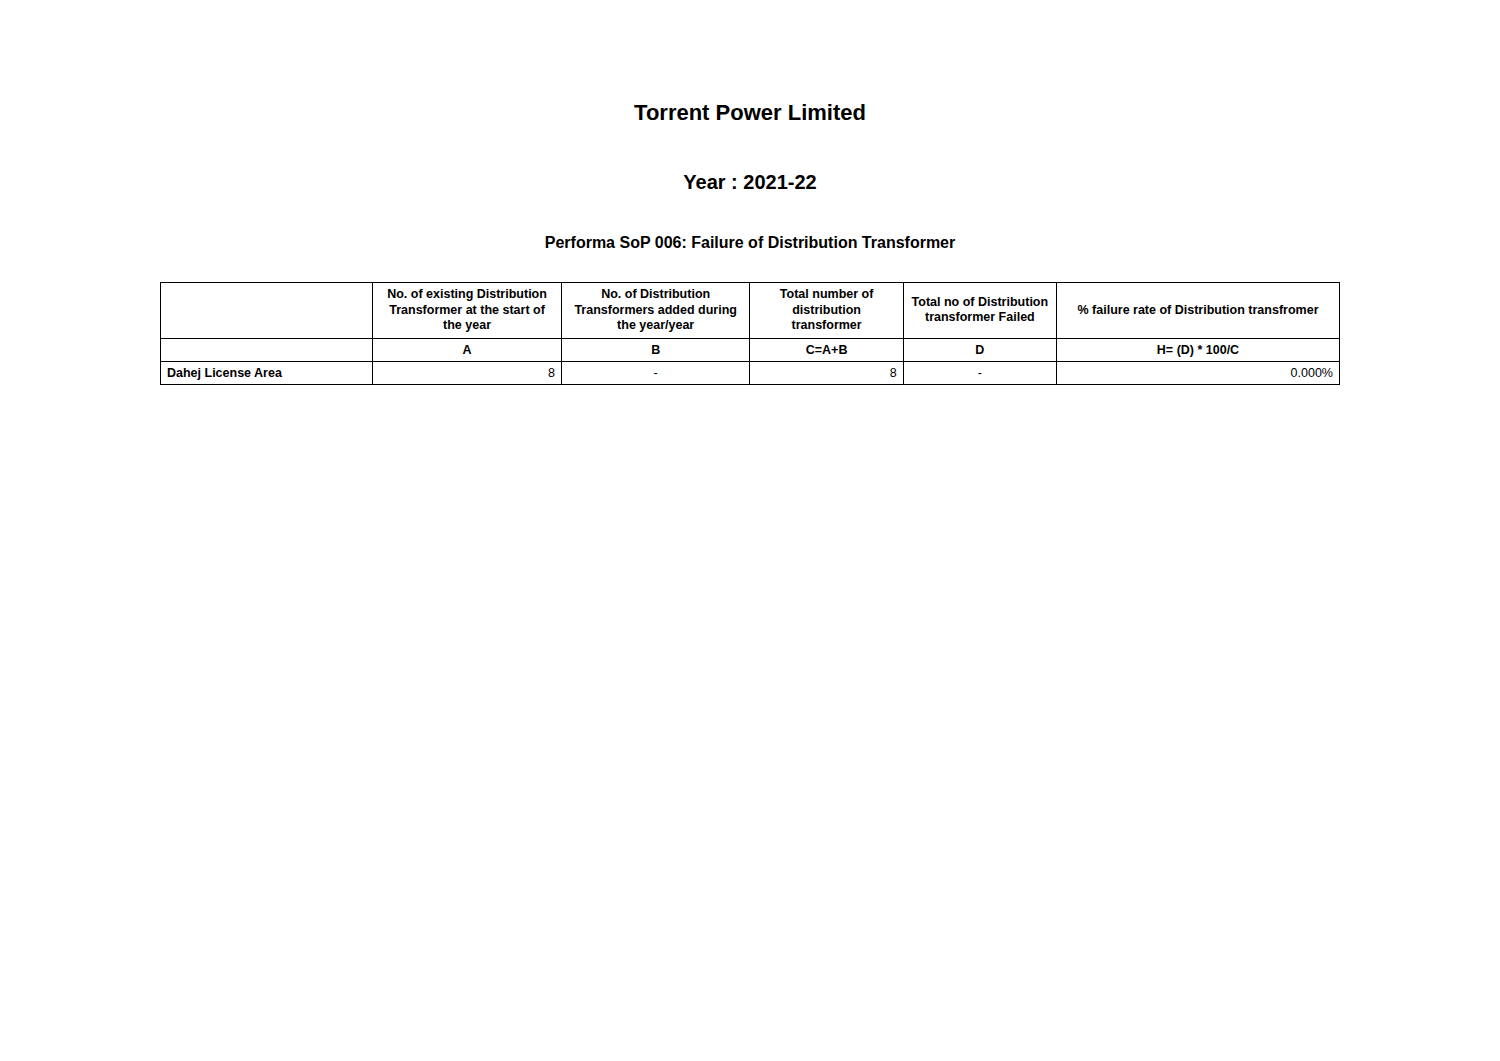Torrent Power Limited
Year : 2021-22
Performa SoP 006: Failure of Distribution Transformer
| | No. of existing Distribution Transformer at the start of the year | No. of Distribution Transformers added during the year/year | Total number of distribution transformer | Total no of Distribution transformer Failed | % failure rate of Distribution transfromer |
| --- | --- | --- | --- | --- | --- |
| | A | B | C=A+B | D | H= (D) * 100/C |
| Dahej License Area | 8 | - | 8 | - | 0.000% |